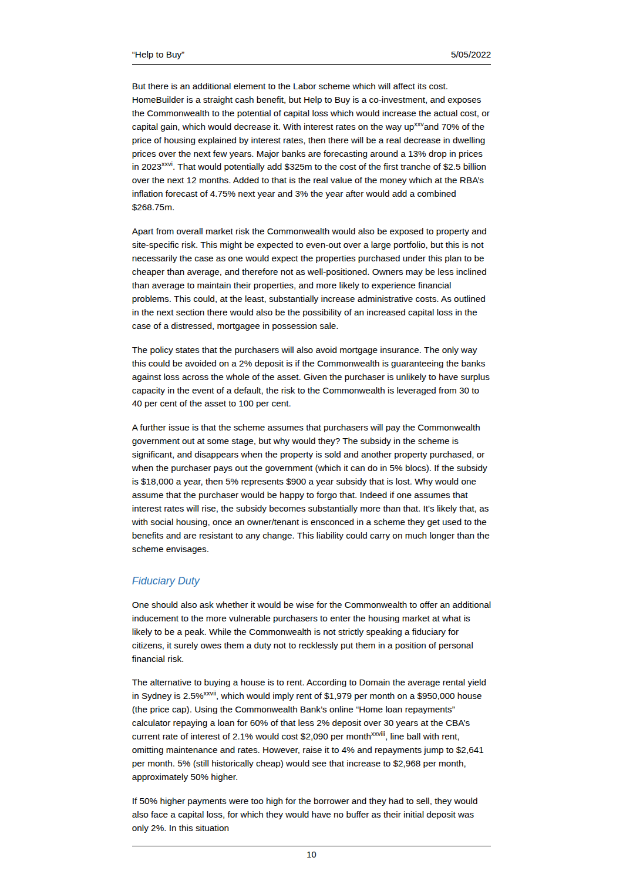“Help to Buy”
5/05/2022
But there is an additional element to the Labor scheme which will affect its cost. HomeBuilder is a straight cash benefit, but Help to Buy is a co-investment, and exposes the Commonwealth to the potential of capital loss which would increase the actual cost, or capital gain, which would decrease it. With interest rates on the way upxxvand 70% of the price of housing explained by interest rates, then there will be a real decrease in dwelling prices over the next few years. Major banks are forecasting around a 13% drop in prices in 2023xxvi. That would potentially add $325m to the cost of the first tranche of $2.5 billion over the next 12 months. Added to that is the real value of the money which at the RBA’s inflation forecast of 4.75% next year and 3% the year after would add a combined $268.75m.
Apart from overall market risk the Commonwealth would also be exposed to property and site-specific risk. This might be expected to even-out over a large portfolio, but this is not necessarily the case as one would expect the properties purchased under this plan to be cheaper than average, and therefore not as well-positioned. Owners may be less inclined than average to maintain their properties, and more likely to experience financial problems. This could, at the least, substantially increase administrative costs. As outlined in the next section there would also be the possibility of an increased capital loss in the case of a distressed, mortgagee in possession sale.
The policy states that the purchasers will also avoid mortgage insurance. The only way this could be avoided on a 2% deposit is if the Commonwealth is guaranteeing the banks against loss across the whole of the asset. Given the purchaser is unlikely to have surplus capacity in the event of a default, the risk to the Commonwealth is leveraged from 30 to 40 per cent of the asset to 100 per cent.
A further issue is that the scheme assumes that purchasers will pay the Commonwealth government out at some stage, but why would they? The subsidy in the scheme is significant, and disappears when the property is sold and another property purchased, or when the purchaser pays out the government (which it can do in 5% blocs). If the subsidy is $18,000 a year, then 5% represents $900 a year subsidy that is lost. Why would one assume that the purchaser would be happy to forgo that. Indeed if one assumes that interest rates will rise, the subsidy becomes substantially more than that. It's likely that, as with social housing, once an owner/tenant is ensconced in a scheme they get used to the benefits and are resistant to any change. This liability could carry on much longer than the scheme envisages.
Fiduciary Duty
One should also ask whether it would be wise for the Commonwealth to offer an additional inducement to the more vulnerable purchasers to enter the housing market at what is likely to be a peak. While the Commonwealth is not strictly speaking a fiduciary for citizens, it surely owes them a duty not to recklessly put them in a position of personal financial risk.
The alternative to buying a house is to rent. According to Domain the average rental yield in Sydney is 2.5%xxvii, which would imply rent of $1,979 per month on a $950,000 house (the price cap). Using the Commonwealth Bank’s online “Home loan repayments” calculator repaying a loan for 60% of that less 2% deposit over 30 years at the CBA’s current rate of interest of 2.1% would cost $2,090 per monthxxviii, line ball with rent, omitting maintenance and rates. However, raise it to 4% and repayments jump to $2,641 per month. 5% (still historically cheap) would see that increase to $2,968 per month, approximately 50% higher.
If 50% higher payments were too high for the borrower and they had to sell, they would also face a capital loss, for which they would have no buffer as their initial deposit was only 2%. In this situation
10